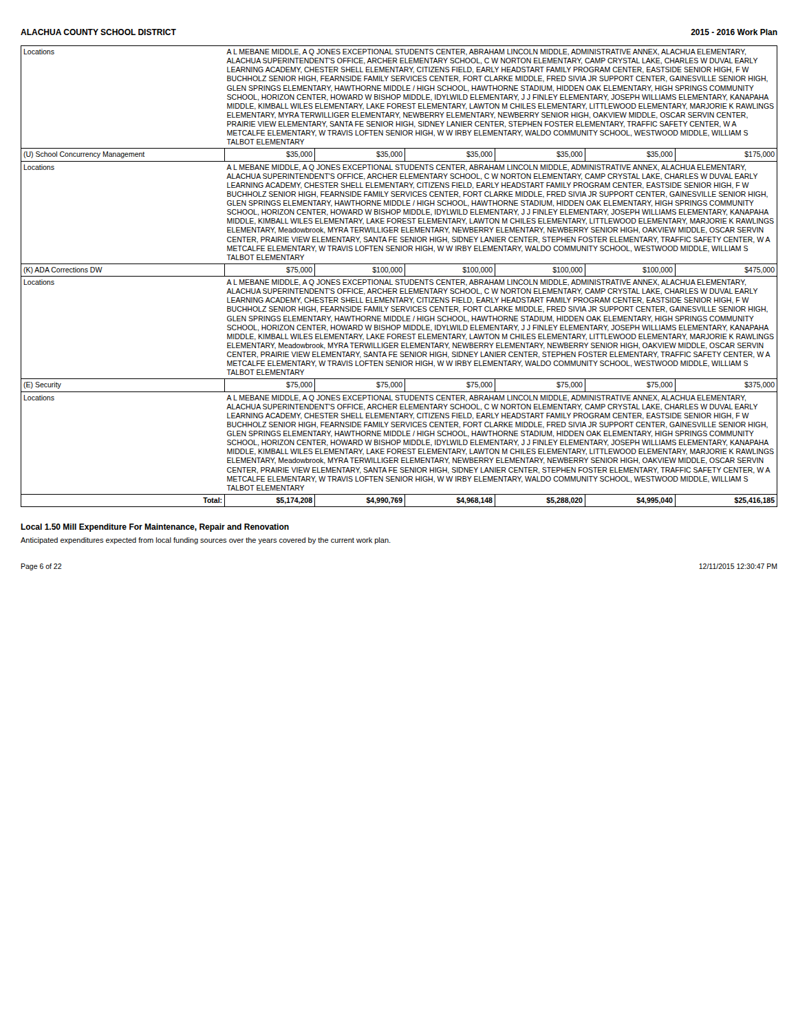ALACHUA COUNTY SCHOOL DISTRICT 2015 - 2016 Work Plan
| Locations | A L MEBANE MIDDLE, A Q JONES EXCEPTIONAL STUDENTS CENTER, ABRAHAM LINCOLN MIDDLE, ADMINISTRATIVE ANNEX, ALACHUA ELEMENTARY, ALACHUA SUPERINTENDENT'S OFFICE, ARCHER ELEMENTARY SCHOOL, C W NORTON ELEMENTARY, CAMP CRYSTAL LAKE, CHARLES W DUVAL EARLY LEARNING ACADEMY, CHESTER SHELL ELEMENTARY, CITIZENS FIELD, EARLY HEADSTART FAMILY PROGRAM CENTER, EASTSIDE SENIOR HIGH, F W BUCHHOLZ SENIOR HIGH, FEARNSIDE FAMILY SERVICES CENTER, FORT CLARKE MIDDLE, FRED SIVIA JR SUPPORT CENTER, GAINESVILLE SENIOR HIGH, GLEN SPRINGS ELEMENTARY, HAWTHORNE MIDDLE / HIGH SCHOOL, HAWTHORNE STADIUM, HIDDEN OAK ELEMENTARY, HIGH SPRINGS COMMUNITY SCHOOL, HORIZON CENTER, HOWARD W BISHOP MIDDLE, IDYLWILD ELEMENTARY, J J FINLEY ELEMENTARY, JOSEPH WILLIAMS ELEMENTARY, KANAPAHA MIDDLE, KIMBALL WILES ELEMENTARY, LAKE FOREST ELEMENTARY, LAWTON M CHILES ELEMENTARY, LITTLEWOOD ELEMENTARY, MARJORIE K RAWLINGS ELEMENTARY, MYRA TERWILLIGER ELEMENTARY, NEWBERRY ELEMENTARY, NEWBERRY SENIOR HIGH, OAKVIEW MIDDLE, OSCAR SERVIN CENTER, PRAIRIE VIEW ELEMENTARY, SANTA FE SENIOR HIGH, SIDNEY LANIER CENTER, STEPHEN FOSTER ELEMENTARY, TRAFFIC SAFETY CENTER, W A METCALFE ELEMENTARY, W TRAVIS LOFTEN SENIOR HIGH, W W IRBY ELEMENTARY, WALDO COMMUNITY SCHOOL, WESTWOOD MIDDLE, WILLIAM S TALBOT ELEMENTARY |
| (U) School Concurrency Management | $35,000 | $35,000 | $35,000 | $35,000 | $35,000 | $175,000 |
| Locations | A L MEBANE MIDDLE, A Q JONES EXCEPTIONAL STUDENTS CENTER, ABRAHAM LINCOLN MIDDLE, ADMINISTRATIVE ANNEX, ALACHUA ELEMENTARY, ALACHUA SUPERINTENDENT'S OFFICE, ARCHER ELEMENTARY SCHOOL, C W NORTON ELEMENTARY, CAMP CRYSTAL LAKE, CHARLES W DUVAL EARLY LEARNING ACADEMY, CHESTER SHELL ELEMENTARY, CITIZENS FIELD, EARLY HEADSTART FAMILY PROGRAM CENTER, EASTSIDE SENIOR HIGH, F W BUCHHOLZ SENIOR HIGH, FEARNSIDE FAMILY SERVICES CENTER, FORT CLARKE MIDDLE, FRED SIVIA JR SUPPORT CENTER, GAINESVILLE SENIOR HIGH, GLEN SPRINGS ELEMENTARY, HAWTHORNE MIDDLE / HIGH SCHOOL, HAWTHORNE STADIUM, HIDDEN OAK ELEMENTARY, HIGH SPRINGS COMMUNITY SCHOOL, HORIZON CENTER, HOWARD W BISHOP MIDDLE, IDYLWILD ELEMENTARY, J J FINLEY ELEMENTARY, JOSEPH WILLIAMS ELEMENTARY, KANAPAHA MIDDLE, KIMBALL WILES ELEMENTARY, LAKE FOREST ELEMENTARY, LAWTON M CHILES ELEMENTARY, LITTLEWOOD ELEMENTARY, MARJORIE K RAWLINGS ELEMENTARY, Meadowbrook, MYRA TERWILLIGER ELEMENTARY, NEWBERRY ELEMENTARY, NEWBERRY SENIOR HIGH, OAKVIEW MIDDLE, OSCAR SERVIN CENTER, PRAIRIE VIEW ELEMENTARY, SANTA FE SENIOR HIGH, SIDNEY LANIER CENTER, STEPHEN FOSTER ELEMENTARY, TRAFFIC SAFETY CENTER, W A METCALFE ELEMENTARY, W TRAVIS LOFTEN SENIOR HIGH, W W IRBY ELEMENTARY, WALDO COMMUNITY SCHOOL, WESTWOOD MIDDLE, WILLIAM S TALBOT ELEMENTARY |
| (K) ADA Corrections DW | $75,000 | $100,000 | $100,000 | $100,000 | $100,000 | $475,000 |
| Locations | A L MEBANE MIDDLE, A Q JONES EXCEPTIONAL STUDENTS CENTER, ABRAHAM LINCOLN MIDDLE, ADMINISTRATIVE ANNEX, ALACHUA ELEMENTARY, ALACHUA SUPERINTENDENT'S OFFICE, ARCHER ELEMENTARY SCHOOL, C W NORTON ELEMENTARY, CAMP CRYSTAL LAKE, CHARLES W DUVAL EARLY LEARNING ACADEMY, CHESTER SHELL ELEMENTARY, CITIZENS FIELD, EARLY HEADSTART FAMILY PROGRAM CENTER, EASTSIDE SENIOR HIGH, F W BUCHHOLZ SENIOR HIGH, FEARNSIDE FAMILY SERVICES CENTER, FORT CLARKE MIDDLE, FRED SIVIA JR SUPPORT CENTER, GAINESVILLE SENIOR HIGH, GLEN SPRINGS ELEMENTARY, HAWTHORNE MIDDLE / HIGH SCHOOL, HAWTHORNE STADIUM, HIDDEN OAK ELEMENTARY, HIGH SPRINGS COMMUNITY SCHOOL, HORIZON CENTER, HOWARD W BISHOP MIDDLE, IDYLWILD ELEMENTARY, J J FINLEY ELEMENTARY, JOSEPH WILLIAMS ELEMENTARY, KANAPAHA MIDDLE, KIMBALL WILES ELEMENTARY, LAKE FOREST ELEMENTARY, LAWTON M CHILES ELEMENTARY, LITTLEWOOD ELEMENTARY, MARJORIE K RAWLINGS ELEMENTARY, Meadowbrook, MYRA TERWILLIGER ELEMENTARY, NEWBERRY ELEMENTARY, NEWBERRY SENIOR HIGH, OAKVIEW MIDDLE, OSCAR SERVIN CENTER, PRAIRIE VIEW ELEMENTARY, SANTA FE SENIOR HIGH, SIDNEY LANIER CENTER, STEPHEN FOSTER ELEMENTARY, TRAFFIC SAFETY CENTER, W A METCALFE ELEMENTARY, W TRAVIS LOFTEN SENIOR HIGH, W W IRBY ELEMENTARY, WALDO COMMUNITY SCHOOL, WESTWOOD MIDDLE, WILLIAM S TALBOT ELEMENTARY |
| (E) Security | $75,000 | $75,000 | $75,000 | $75,000 | $75,000 | $375,000 |
| Locations | A L MEBANE MIDDLE, A Q JONES EXCEPTIONAL STUDENTS CENTER, ABRAHAM LINCOLN MIDDLE, ADMINISTRATIVE ANNEX, ALACHUA ELEMENTARY, ALACHUA SUPERINTENDENT'S OFFICE, ARCHER ELEMENTARY SCHOOL, C W NORTON ELEMENTARY, CAMP CRYSTAL LAKE, CHARLES W DUVAL EARLY LEARNING ACADEMY, CHESTER SHELL ELEMENTARY, CITIZENS FIELD, EARLY HEADSTART FAMILY PROGRAM CENTER, EASTSIDE SENIOR HIGH, F W BUCHHOLZ SENIOR HIGH, FEARNSIDE FAMILY SERVICES CENTER, FORT CLARKE MIDDLE, FRED SIVIA JR SUPPORT CENTER, GAINESVILLE SENIOR HIGH, GLEN SPRINGS ELEMENTARY, HAWTHORNE MIDDLE / HIGH SCHOOL, HAWTHORNE STADIUM, HIDDEN OAK ELEMENTARY, HIGH SPRINGS COMMUNITY SCHOOL, HORIZON CENTER, HOWARD W BISHOP MIDDLE, IDYLWILD ELEMENTARY, J J FINLEY ELEMENTARY, JOSEPH WILLIAMS ELEMENTARY, KANAPAHA MIDDLE, KIMBALL WILES ELEMENTARY, LAKE FOREST ELEMENTARY, LAWTON M CHILES ELEMENTARY, LITTLEWOOD ELEMENTARY, MARJORIE K RAWLINGS ELEMENTARY, Meadowbrook, MYRA TERWILLIGER ELEMENTARY, NEWBERRY ELEMENTARY, NEWBERRY SENIOR HIGH, OAKVIEW MIDDLE, OSCAR SERVIN CENTER, PRAIRIE VIEW ELEMENTARY, SANTA FE SENIOR HIGH, SIDNEY LANIER CENTER, STEPHEN FOSTER ELEMENTARY, TRAFFIC SAFETY CENTER, W A METCALFE ELEMENTARY, W TRAVIS LOFTEN SENIOR HIGH, W W IRBY ELEMENTARY, WALDO COMMUNITY SCHOOL, WESTWOOD MIDDLE, WILLIAM S TALBOT ELEMENTARY |
| Total: | $5,174,208 | $4,990,769 | $4,968,148 | $5,288,020 | $4,995,040 | $25,416,185 |
Local 1.50 Mill Expenditure For Maintenance, Repair and Renovation
Anticipated expenditures expected from local funding sources over the years covered by the current work plan.
Page 6 of 22 12/11/2015 12:30:47 PM